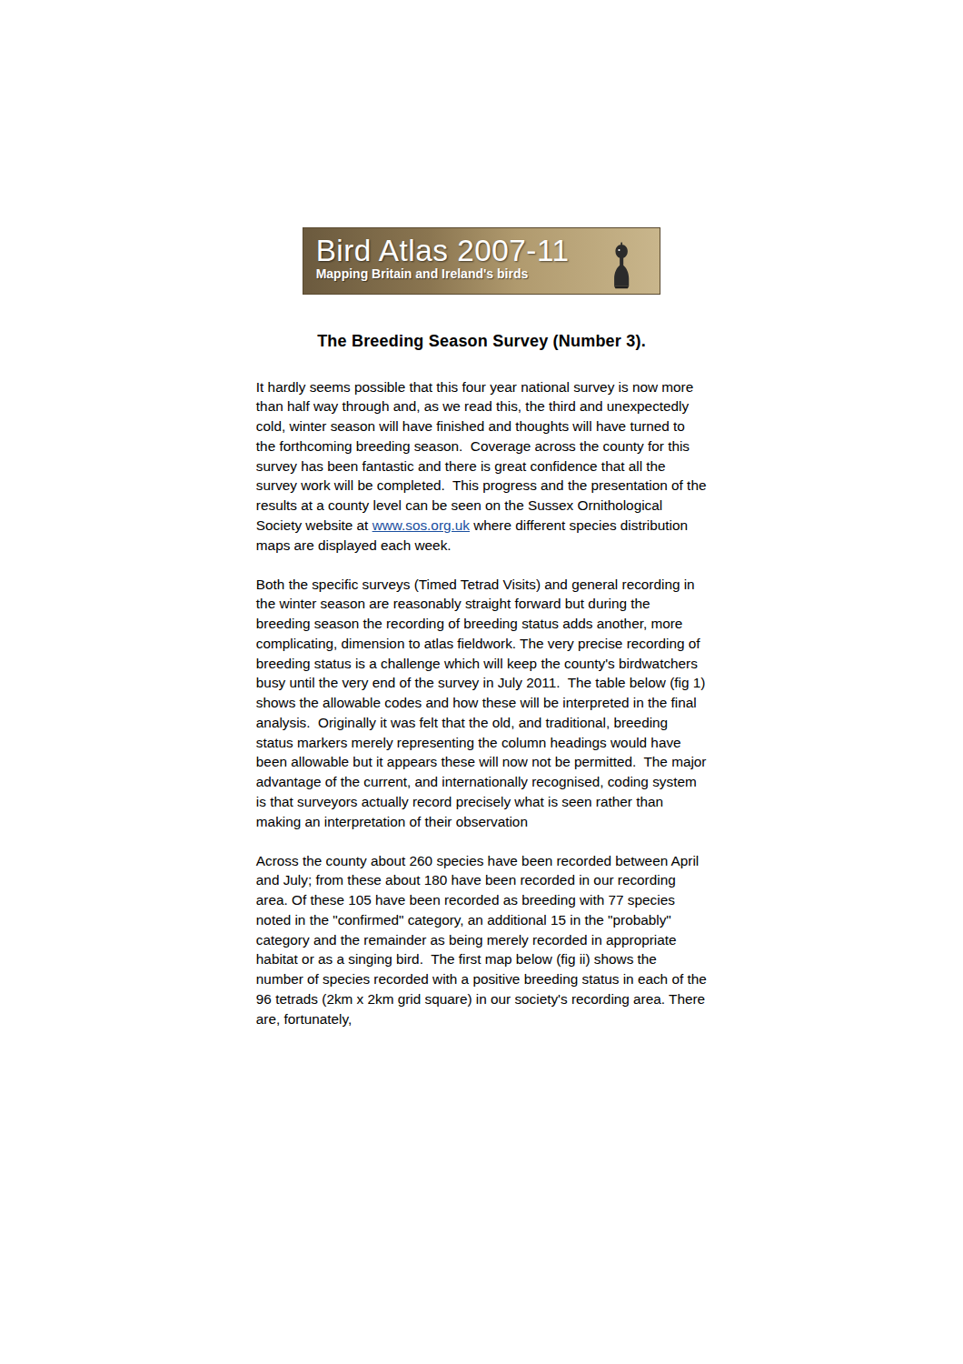Bird Atlas 2007-11
Mapping Britain and Ireland's birds
The Breeding Season Survey (Number 3).
It hardly seems possible that this four year national survey is now more than half way through and, as we read this, the third and unexpectedly cold, winter season will have finished and thoughts will have turned to the forthcoming breeding season. Coverage across the county for this survey has been fantastic and there is great confidence that all the survey work will be completed. This progress and the presentation of the results at a county level can be seen on the Sussex Ornithological Society website at www.sos.org.uk where different species distribution maps are displayed each week.
Both the specific surveys (Timed Tetrad Visits) and general recording in the winter season are reasonably straight forward but during the breeding season the recording of breeding status adds another, more complicating, dimension to atlas fieldwork. The very precise recording of breeding status is a challenge which will keep the county's birdwatchers busy until the very end of the survey in July 2011. The table below (fig 1) shows the allowable codes and how these will be interpreted in the final analysis. Originally it was felt that the old, and traditional, breeding status markers merely representing the column headings would have been allowable but it appears these will now not be permitted. The major advantage of the current, and internationally recognised, coding system is that surveyors actually record precisely what is seen rather than making an interpretation of their observation
Across the county about 260 species have been recorded between April and July; from these about 180 have been recorded in our recording area. Of these 105 have been recorded as breeding with 77 species noted in the "confirmed" category, an additional 15 in the "probably" category and the remainder as being merely recorded in appropriate habitat or as a singing bird. The first map below (fig ii) shows the number of species recorded with a positive breeding status in each of the 96 tetrads (2km x 2km grid square) in our society's recording area. There are, fortunately,